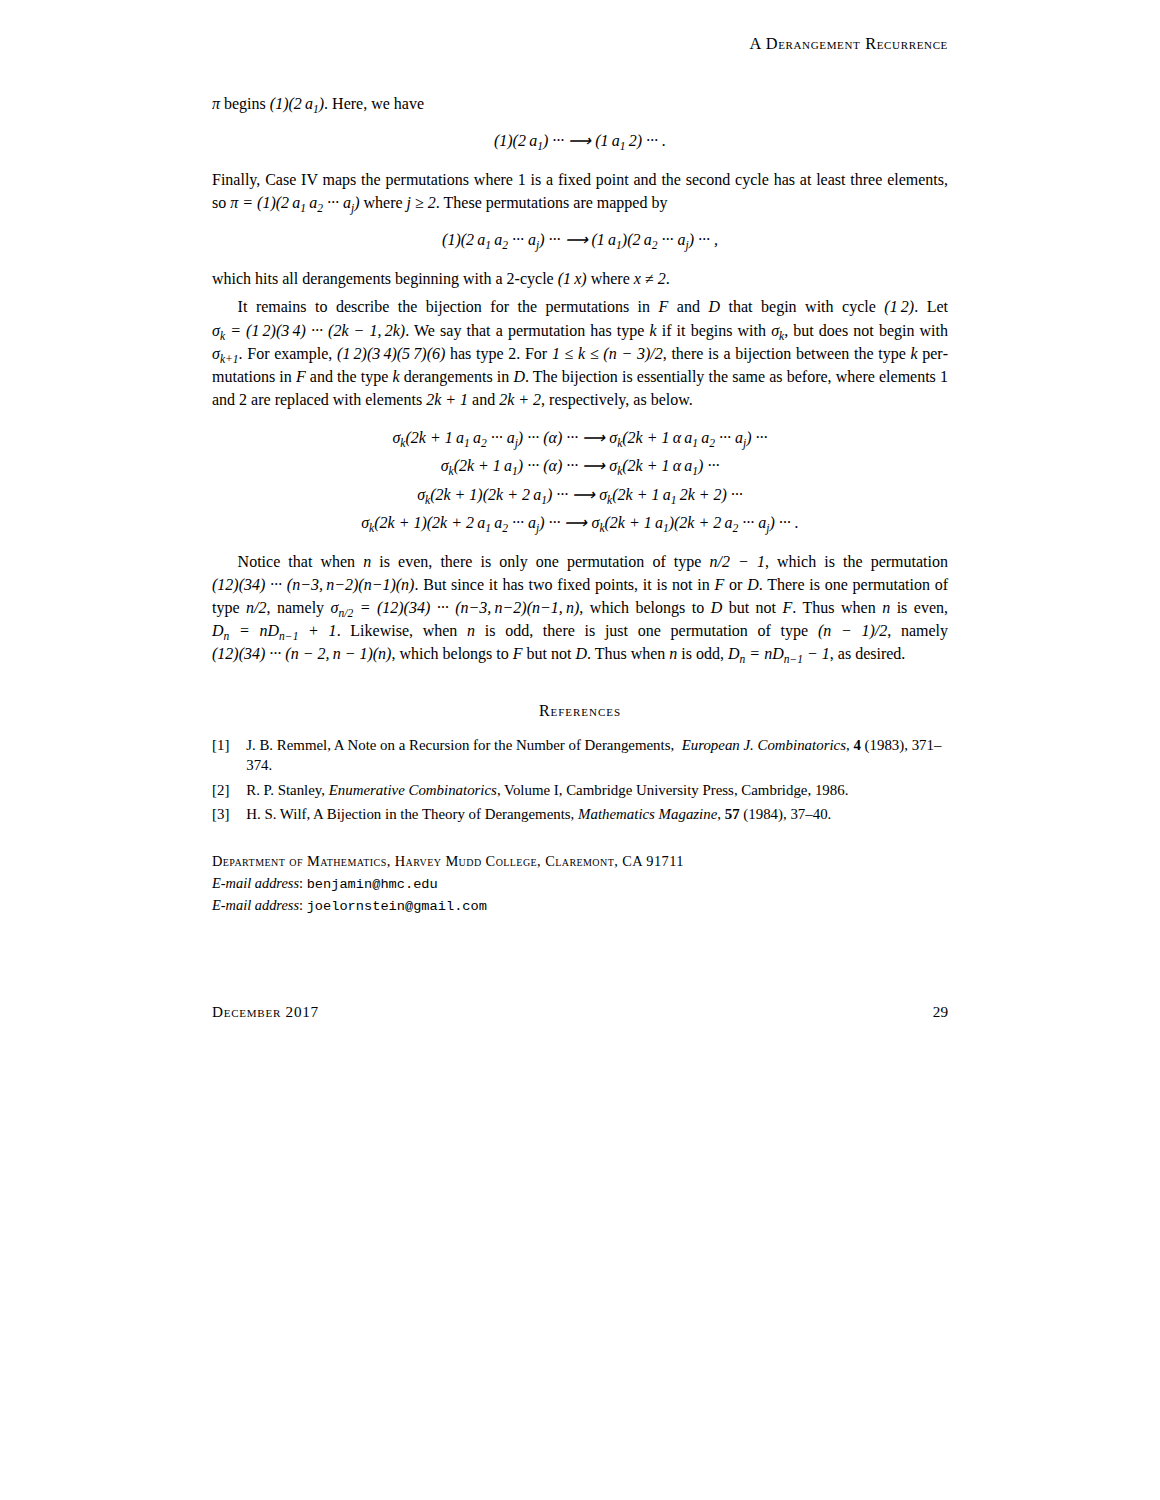A Derangement Recurrence
π begins (1)(2 a1). Here, we have
(1)(2 a1) ··· ⟶ (1 a1 2) ··· .
Finally, Case IV maps the permutations where 1 is a fixed point and the second cycle has at least three elements, so π = (1)(2 a1 a2 ··· aj) where j ≥ 2. These permutations are mapped by
(1)(2 a1 a2 ··· aj) ··· ⟶ (1 a1)(2 a2 ··· aj) ··· ,
which hits all derangements beginning with a 2-cycle (1 x) where x ≠ 2.
It remains to describe the bijection for the permutations in F and D that begin with cycle (1 2). Let σk = (1 2)(3 4) ··· (2k − 1, 2k). We say that a permutation has type k if it begins with σk, but does not begin with σk+1. For example, (1 2)(3 4)(5 7)(6) has type 2. For 1 ≤ k ≤ (n − 3)/2, there is a bijection between the type k permutations in F and the type k derangements in D. The bijection is essentially the same as before, where elements 1 and 2 are replaced with elements 2k + 1 and 2k + 2, respectively, as below.
σk(2k + 1 a1 a2 ··· aj) ··· (α) ··· ⟶ σk(2k + 1 α a1 a2 ··· aj) ··· σk(2k + 1 a1) ··· (α) ··· ⟶ σk(2k + 1 α a1) ··· σk(2k + 1)(2k + 2 a1) ··· ⟶ σk(2k + 1 a1 2k + 2) ··· σk(2k + 1)(2k + 2 a1 a2 ··· aj) ··· ⟶ σk(2k + 1 a1)(2k + 2 a2 ··· aj) ··· .
Notice that when n is even, there is only one permutation of type n/2 − 1, which is the permutation (12)(34) ··· (n−3, n−2)(n−1)(n). But since it has two fixed points, it is not in F or D. There is one permutation of type n/2, namely σn/2 = (12)(34) ··· (n−3, n−2)(n−1, n), which belongs to D but not F. Thus when n is even, Dn = nDn−1 + 1. Likewise, when n is odd, there is just one permutation of type (n − 1)/2, namely (12)(34) ··· (n − 2, n − 1)(n), which belongs to F but not D. Thus when n is odd, Dn = nDn−1 − 1, as desired.
References
J. B. Remmel, A Note on a Recursion for the Number of Derangements, European J. Combinatorics, 4 (1983), 371–374.
R. P. Stanley, Enumerative Combinatorics, Volume I, Cambridge University Press, Cambridge, 1986.
H. S. Wilf, A Bijection in the Theory of Derangements, Mathematics Magazine, 57 (1984), 37–40.
Department of Mathematics, Harvey Mudd College, Claremont, CA 91711
E-mail address: benjamin@hmc.edu
E-mail address: joelornstein@gmail.com
December 2017 29